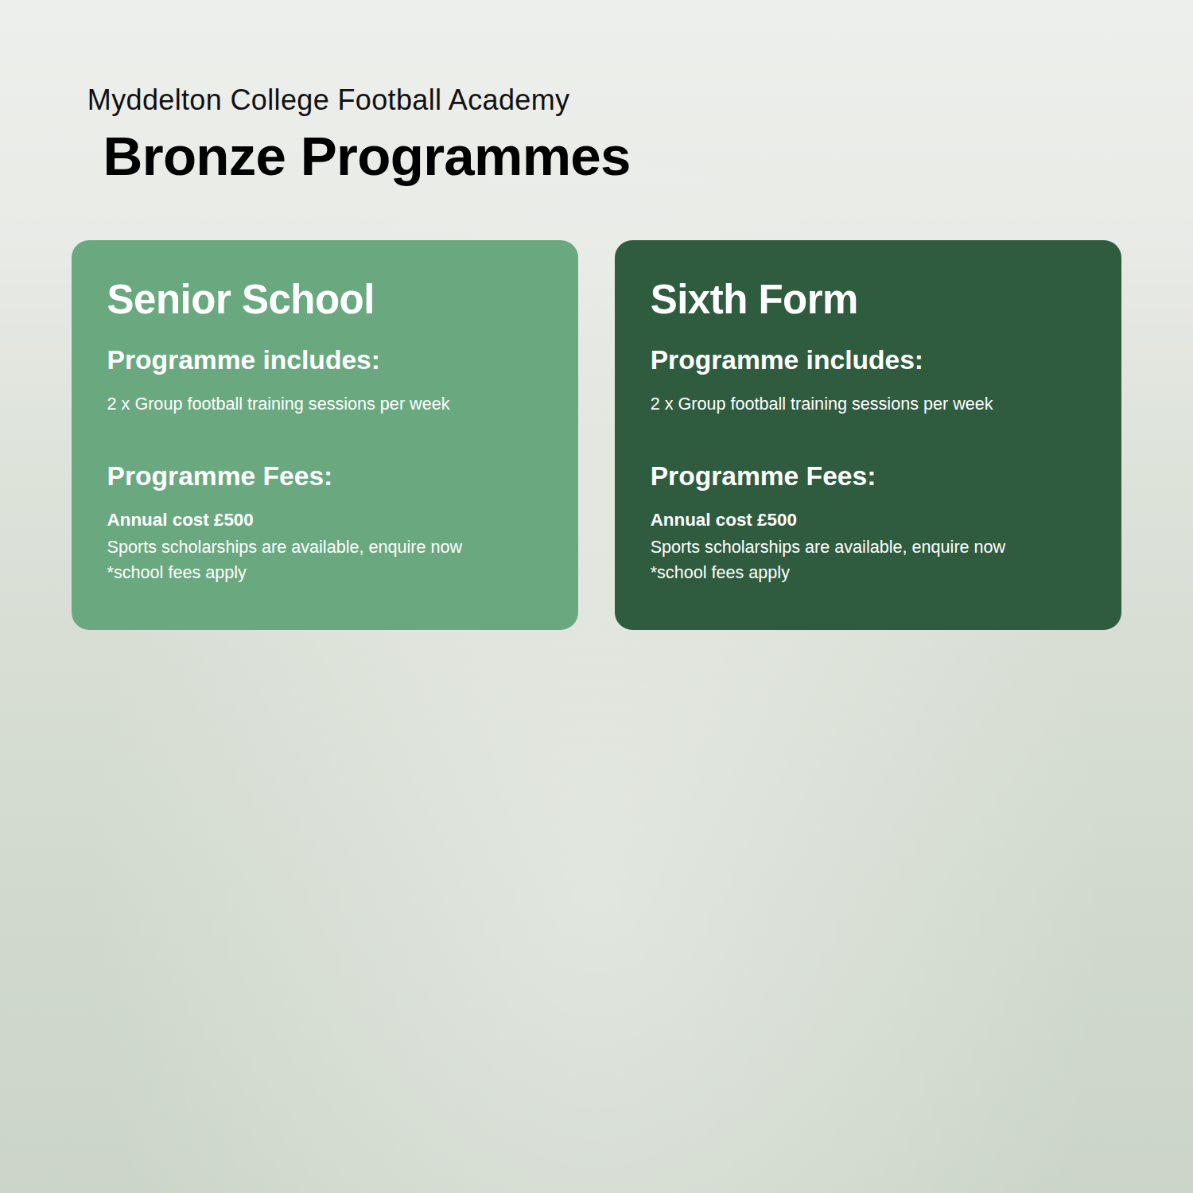Myddelton College Football Academy
Bronze Programmes
Senior School
Programme includes:
2 x Group football training sessions per week
Programme Fees:
Annual cost £500
Sports scholarships are available, enquire now
*school fees apply
Sixth Form
Programme includes:
2 x Group football training sessions per week
Programme Fees:
Annual cost £500
Sports scholarships are available, enquire now
*school fees apply